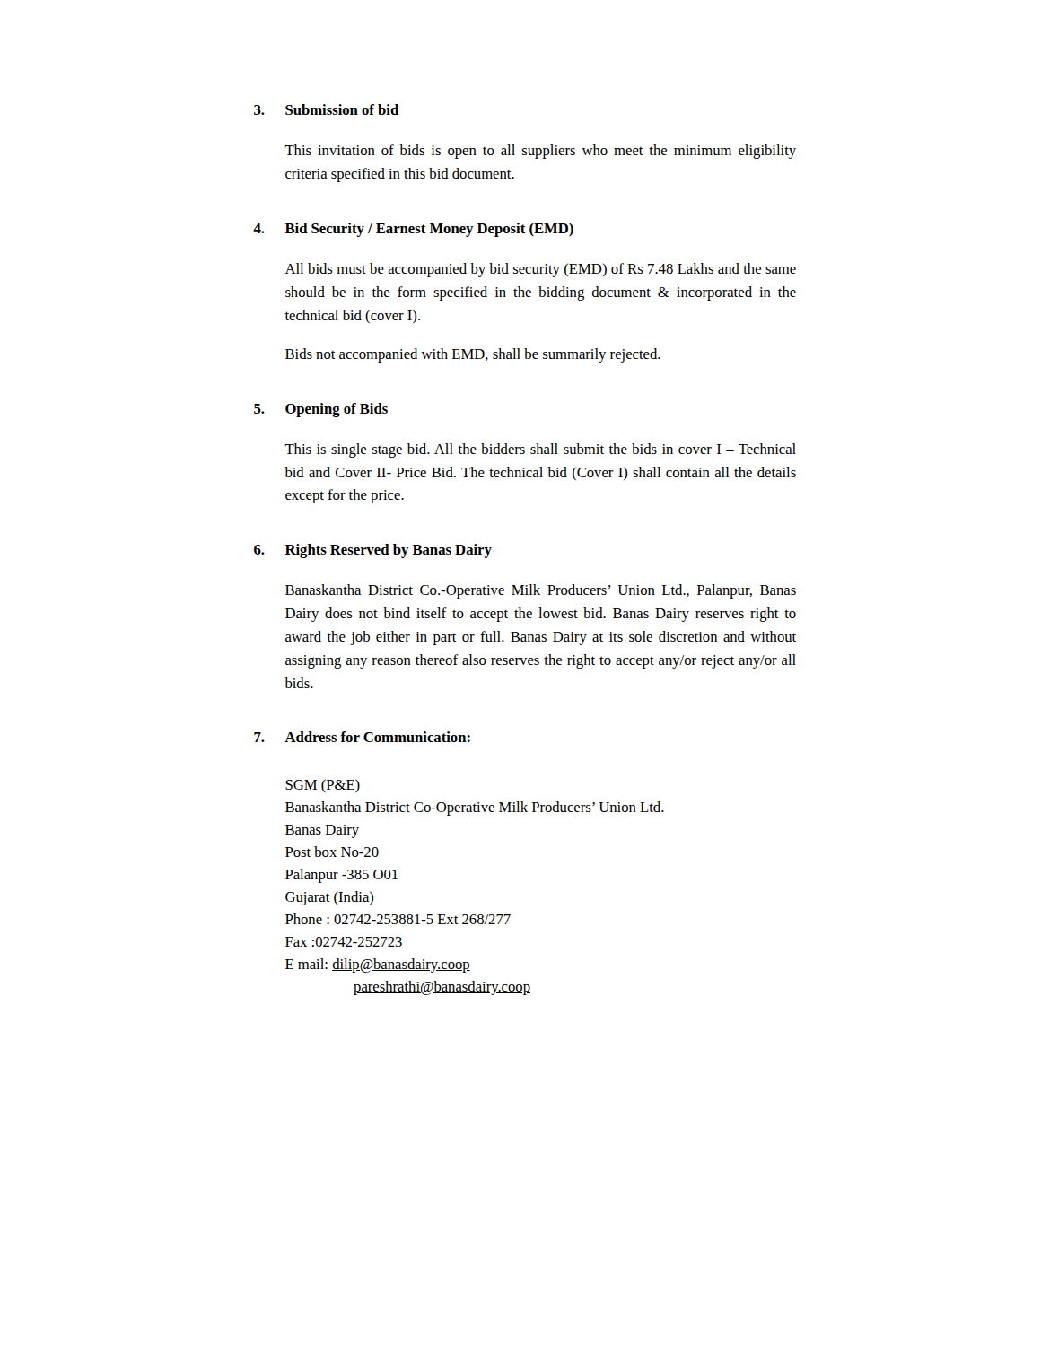Submission of bid
This invitation of bids is open to all suppliers who meet the minimum eligibility criteria specified in this bid document.
Bid Security / Earnest Money Deposit (EMD)
All bids must be accompanied by bid security (EMD) of Rs 7.48 Lakhs and the same should be in the form specified in the bidding document & incorporated in the technical bid (cover I).
Bids not accompanied with EMD, shall be summarily rejected.
Opening of Bids
This is single stage bid. All the bidders shall submit the bids in cover I – Technical bid and Cover II- Price Bid. The technical bid (Cover I) shall contain all the details except for the price.
Rights Reserved by Banas Dairy
Banaskantha District Co.-Operative Milk Producers’ Union Ltd., Palanpur, Banas Dairy does not bind itself to accept the lowest bid. Banas Dairy reserves right to award the job either in part or full. Banas Dairy at its sole discretion and without assigning any reason thereof also reserves the right to accept any/or reject any/or all bids.
Address for Communication:
SGM (P&E)
Banaskantha District Co-Operative Milk Producers’ Union Ltd.
Banas Dairy
Post box No-20
Palanpur -385 O01
Gujarat (India)
Phone : 02742-253881-5 Ext 268/277
Fax :02742-252723
E mail: dilip@banasdairy.coop
pareshrathi@banasdairy.coop